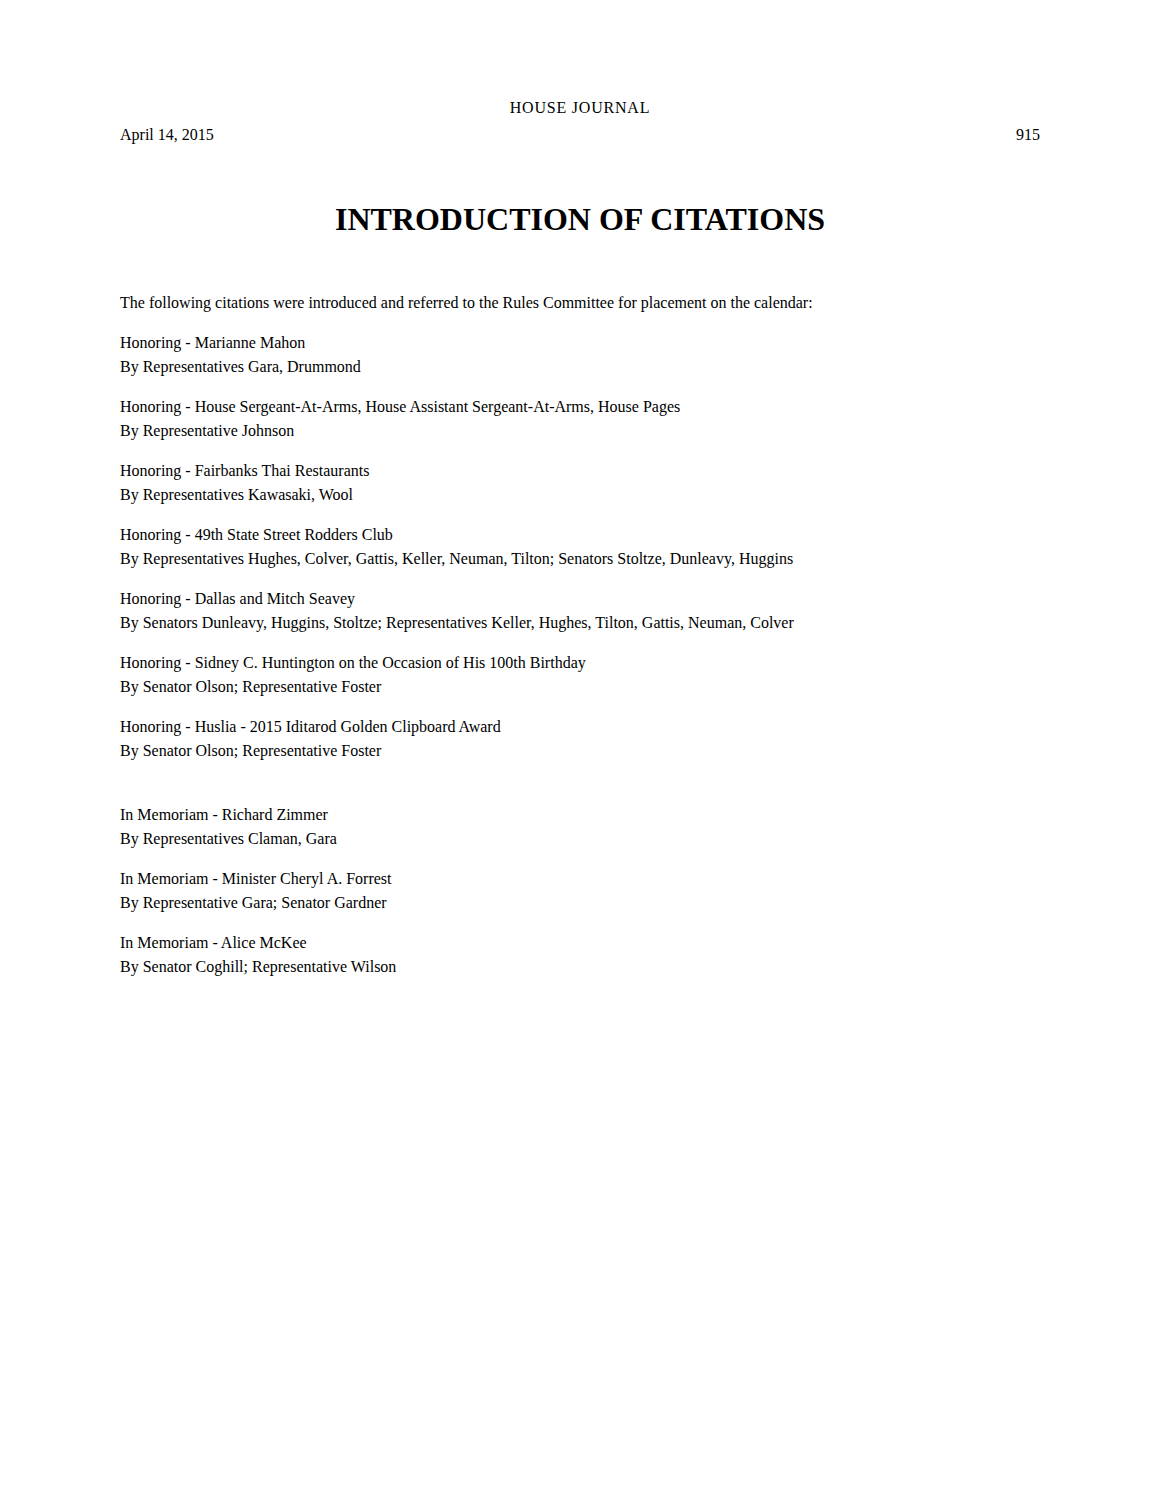HOUSE JOURNAL
April 14, 2015 915
INTRODUCTION OF CITATIONS
The following citations were introduced and referred to the Rules Committee for placement on the calendar:
Honoring - Marianne Mahon
By Representatives Gara, Drummond
Honoring - House Sergeant-At-Arms, House Assistant Sergeant-At-Arms, House Pages
By Representative Johnson
Honoring - Fairbanks Thai Restaurants
By Representatives Kawasaki, Wool
Honoring - 49th State Street Rodders Club
By Representatives Hughes, Colver, Gattis, Keller, Neuman, Tilton; Senators Stoltze, Dunleavy, Huggins
Honoring - Dallas and Mitch Seavey
By Senators Dunleavy, Huggins, Stoltze; Representatives Keller, Hughes, Tilton, Gattis, Neuman, Colver
Honoring - Sidney C. Huntington on the Occasion of His 100th Birthday
By Senator Olson; Representative Foster
Honoring - Huslia - 2015 Iditarod Golden Clipboard Award
By Senator Olson; Representative Foster
In Memoriam - Richard Zimmer
By Representatives Claman, Gara
In Memoriam - Minister Cheryl A. Forrest
By Representative Gara; Senator Gardner
In Memoriam - Alice McKee
By Senator Coghill; Representative Wilson